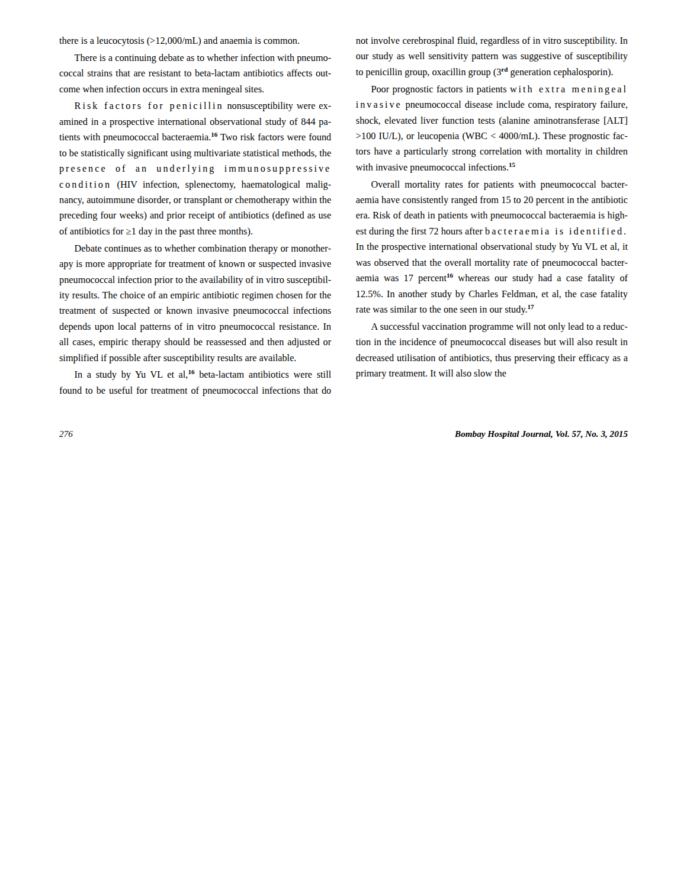there is a leucocytosis (>12,000/mL) and anaemia is common.
There is a continuing debate as to whether infection with pneumococcal strains that are resistant to beta-lactam antibiotics affects outcome when infection occurs in extra meningeal sites.
Risk factors for penicillin nonsusceptibility were examined in a prospective international observational study of 844 patients with pneumococcal bacteraemia.16 Two risk factors were found to be statistically significant using multivariate statistical methods, the presence of an underlying immunosuppressive condition (HIV infection, splenectomy, haematological malignancy, autoimmune disorder, or transplant or chemotherapy within the preceding four weeks) and prior receipt of antibiotics (defined as use of antibiotics for ≥1 day in the past three months).
Debate continues as to whether combination therapy or monotherapy is more appropriate for treatment of known or suspected invasive pneumococcal infection prior to the availability of in vitro susceptibility results. The choice of an empiric antibiotic regimen chosen for the treatment of suspected or known invasive pneumococcal infections depends upon local patterns of in vitro pneumococcal resistance. In all cases, empiric therapy should be reassessed and then adjusted or simplified if possible after susceptibility results are available.
In a study by Yu VL et al,16 beta-lactam antibiotics were still found to be useful for treatment of pneumococcal infections that do not involve cerebrospinal fluid, regardless of in vitro susceptibility. In our study as well sensitivity pattern was suggestive of susceptibility to penicillin group, oxacillin group (3rd generation cephalosporin).
Poor prognostic factors in patients with extra meningeal invasive pneumococcal disease include coma, respiratory failure, shock, elevated liver function tests (alanine aminotransferase [ALT] >100 IU/L), or leucopenia (WBC < 4000/mL). These prognostic factors have a particularly strong correlation with mortality in children with invasive pneumococcal infections.15
Overall mortality rates for patients with pneumococcal bacteraemia have consistently ranged from 15 to 20 percent in the antibiotic era. Risk of death in patients with pneumococcal bacteraemia is highest during the first 72 hours after bacteraemia is identified. In the prospective international observational study by Yu VL et al, it was observed that the overall mortality rate of pneumococcal bacteraemia was 17 percent16 whereas our study had a case fatality of 12.5%. In another study by Charles Feldman, et al, the case fatality rate was similar to the one seen in our study.17
A successful vaccination programme will not only lead to a reduction in the incidence of pneumococcal diseases but will also result in decreased utilisation of antibiotics, thus preserving their efficacy as a primary treatment. It will also slow the
276 Bombay Hospital Journal, Vol. 57, No. 3, 2015